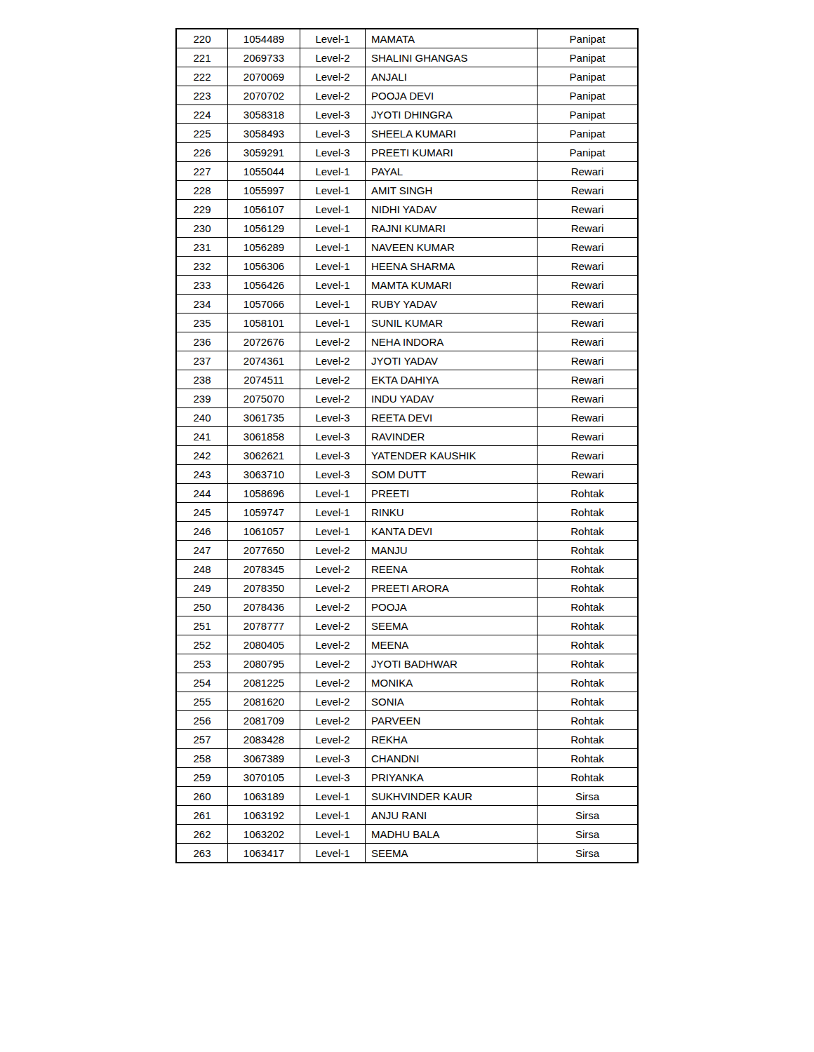| 220 | 1054489 | Level-1 | MAMATA | Panipat |
| 221 | 2069733 | Level-2 | SHALINI GHANGAS | Panipat |
| 222 | 2070069 | Level-2 | ANJALI | Panipat |
| 223 | 2070702 | Level-2 | POOJA DEVI | Panipat |
| 224 | 3058318 | Level-3 | JYOTI DHINGRA | Panipat |
| 225 | 3058493 | Level-3 | SHEELA KUMARI | Panipat |
| 226 | 3059291 | Level-3 | PREETI KUMARI | Panipat |
| 227 | 1055044 | Level-1 | PAYAL | Rewari |
| 228 | 1055997 | Level-1 | AMIT SINGH | Rewari |
| 229 | 1056107 | Level-1 | NIDHI YADAV | Rewari |
| 230 | 1056129 | Level-1 | RAJNI KUMARI | Rewari |
| 231 | 1056289 | Level-1 | NAVEEN KUMAR | Rewari |
| 232 | 1056306 | Level-1 | HEENA SHARMA | Rewari |
| 233 | 1056426 | Level-1 | MAMTA KUMARI | Rewari |
| 234 | 1057066 | Level-1 | RUBY YADAV | Rewari |
| 235 | 1058101 | Level-1 | SUNIL KUMAR | Rewari |
| 236 | 2072676 | Level-2 | NEHA INDORA | Rewari |
| 237 | 2074361 | Level-2 | JYOTI YADAV | Rewari |
| 238 | 2074511 | Level-2 | EKTA DAHIYA | Rewari |
| 239 | 2075070 | Level-2 | INDU YADAV | Rewari |
| 240 | 3061735 | Level-3 | REETA DEVI | Rewari |
| 241 | 3061858 | Level-3 | RAVINDER | Rewari |
| 242 | 3062621 | Level-3 | YATENDER KAUSHIK | Rewari |
| 243 | 3063710 | Level-3 | SOM DUTT | Rewari |
| 244 | 1058696 | Level-1 | PREETI | Rohtak |
| 245 | 1059747 | Level-1 | RINKU | Rohtak |
| 246 | 1061057 | Level-1 | KANTA DEVI | Rohtak |
| 247 | 2077650 | Level-2 | MANJU | Rohtak |
| 248 | 2078345 | Level-2 | REENA | Rohtak |
| 249 | 2078350 | Level-2 | PREETI ARORA | Rohtak |
| 250 | 2078436 | Level-2 | POOJA | Rohtak |
| 251 | 2078777 | Level-2 | SEEMA | Rohtak |
| 252 | 2080405 | Level-2 | MEENA | Rohtak |
| 253 | 2080795 | Level-2 | JYOTI BADHWAR | Rohtak |
| 254 | 2081225 | Level-2 | MONIKA | Rohtak |
| 255 | 2081620 | Level-2 | SONIA | Rohtak |
| 256 | 2081709 | Level-2 | PARVEEN | Rohtak |
| 257 | 2083428 | Level-2 | REKHA | Rohtak |
| 258 | 3067389 | Level-3 | CHANDNI | Rohtak |
| 259 | 3070105 | Level-3 | PRIYANKA | Rohtak |
| 260 | 1063189 | Level-1 | SUKHVINDER KAUR | Sirsa |
| 261 | 1063192 | Level-1 | ANJU RANI | Sirsa |
| 262 | 1063202 | Level-1 | MADHU BALA | Sirsa |
| 263 | 1063417 | Level-1 | SEEMA | Sirsa |